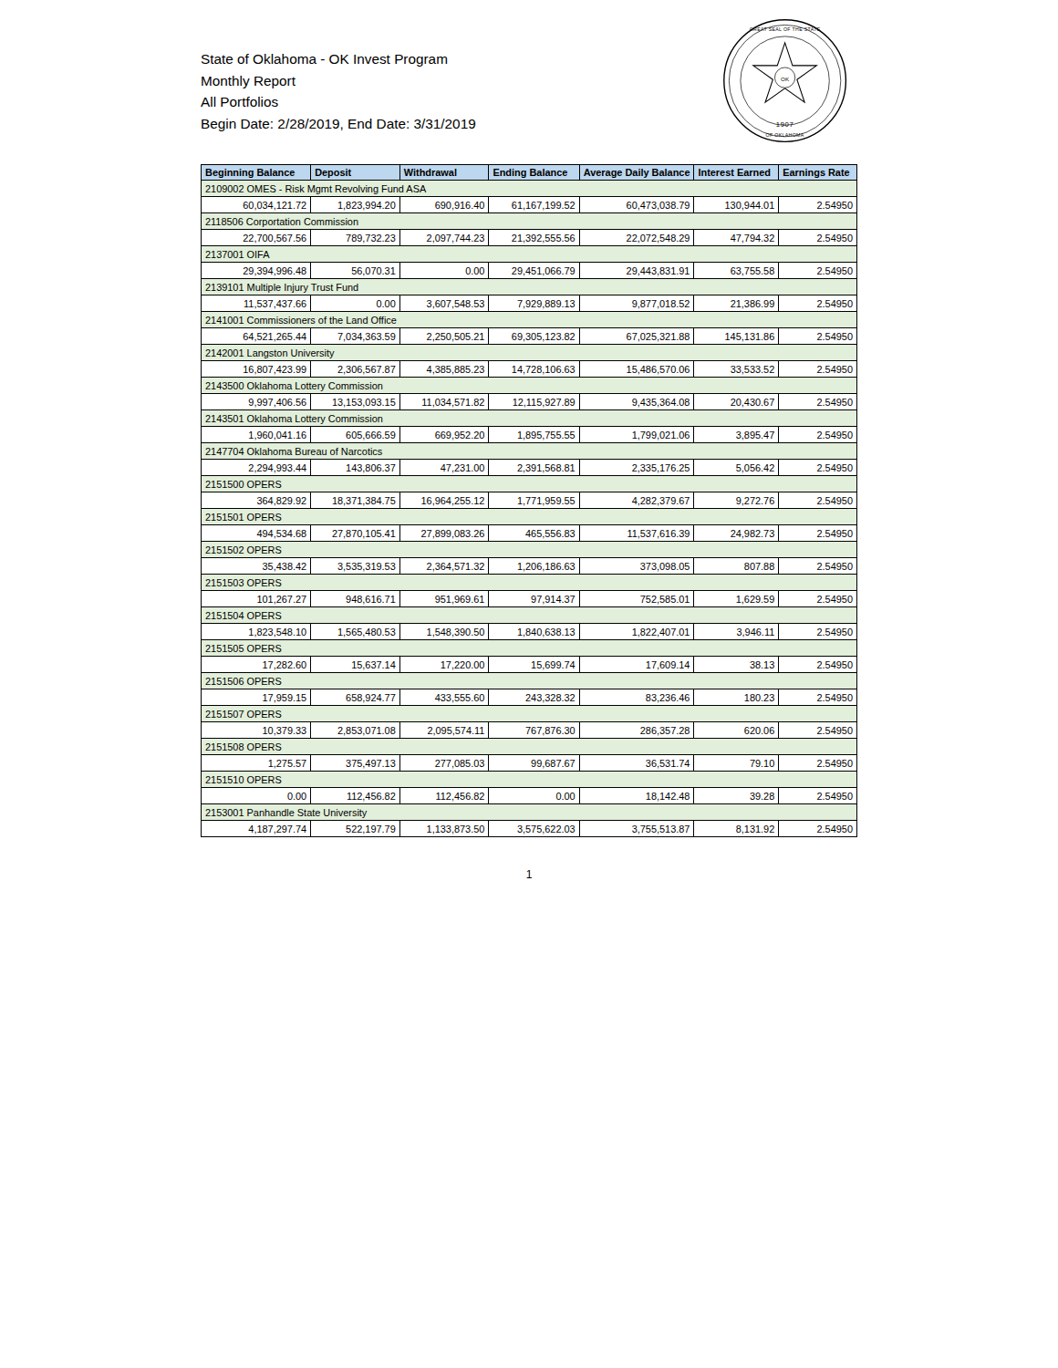OK 1907 GREAT SEAL OF THE STATE OF OKLAHOMA
State of Oklahoma - OK Invest Program
Monthly Report
All Portfolios
Begin Date: 2/28/2019, End Date: 3/31/2019
| Beginning Balance | Deposit | Withdrawal | Ending Balance | Average Daily Balance | Interest Earned | Earnings Rate |
| --- | --- | --- | --- | --- | --- | --- |
| 2109002 OMES - Risk Mgmt Revolving Fund ASA |
| 60,034,121.72 | 1,823,994.20 | 690,916.40 | 61,167,199.52 | 60,473,038.79 | 130,944.01 | 2.54950 |
| 2118506 Corportation Commission |
| 22,700,567.56 | 789,732.23 | 2,097,744.23 | 21,392,555.56 | 22,072,548.29 | 47,794.32 | 2.54950 |
| 2137001 OIFA |
| 29,394,996.48 | 56,070.31 | 0.00 | 29,451,066.79 | 29,443,831.91 | 63,755.58 | 2.54950 |
| 2139101 Multiple Injury Trust Fund |
| 11,537,437.66 | 0.00 | 3,607,548.53 | 7,929,889.13 | 9,877,018.52 | 21,386.99 | 2.54950 |
| 2141001 Commissioners of the Land Office |
| 64,521,265.44 | 7,034,363.59 | 2,250,505.21 | 69,305,123.82 | 67,025,321.88 | 145,131.86 | 2.54950 |
| 2142001 Langston University |
| 16,807,423.99 | 2,306,567.87 | 4,385,885.23 | 14,728,106.63 | 15,486,570.06 | 33,533.52 | 2.54950 |
| 2143500 Oklahoma Lottery Commission |
| 9,997,406.56 | 13,153,093.15 | 11,034,571.82 | 12,115,927.89 | 9,435,364.08 | 20,430.67 | 2.54950 |
| 2143501 Oklahoma Lottery Commission |
| 1,960,041.16 | 605,666.59 | 669,952.20 | 1,895,755.55 | 1,799,021.06 | 3,895.47 | 2.54950 |
| 2147704 Oklahoma Bureau of Narcotics |
| 2,294,993.44 | 143,806.37 | 47,231.00 | 2,391,568.81 | 2,335,176.25 | 5,056.42 | 2.54950 |
| 2151500 OPERS |
| 364,829.92 | 18,371,384.75 | 16,964,255.12 | 1,771,959.55 | 4,282,379.67 | 9,272.76 | 2.54950 |
| 2151501 OPERS |
| 494,534.68 | 27,870,105.41 | 27,899,083.26 | 465,556.83 | 11,537,616.39 | 24,982.73 | 2.54950 |
| 2151502 OPERS |
| 35,438.42 | 3,535,319.53 | 2,364,571.32 | 1,206,186.63 | 373,098.05 | 807.88 | 2.54950 |
| 2151503 OPERS |
| 101,267.27 | 948,616.71 | 951,969.61 | 97,914.37 | 752,585.01 | 1,629.59 | 2.54950 |
| 2151504 OPERS |
| 1,823,548.10 | 1,565,480.53 | 1,548,390.50 | 1,840,638.13 | 1,822,407.01 | 3,946.11 | 2.54950 |
| 2151505 OPERS |
| 17,282.60 | 15,637.14 | 17,220.00 | 15,699.74 | 17,609.14 | 38.13 | 2.54950 |
| 2151506 OPERS |
| 17,959.15 | 658,924.77 | 433,555.60 | 243,328.32 | 83,236.46 | 180.23 | 2.54950 |
| 2151507 OPERS |
| 10,379.33 | 2,853,071.08 | 2,095,574.11 | 767,876.30 | 286,357.28 | 620.06 | 2.54950 |
| 2151508 OPERS |
| 1,275.57 | 375,497.13 | 277,085.03 | 99,687.67 | 36,531.74 | 79.10 | 2.54950 |
| 2151510 OPERS |
| 0.00 | 112,456.82 | 112,456.82 | 0.00 | 18,142.48 | 39.28 | 2.54950 |
| 2153001 Panhandle State University |
| 4,187,297.74 | 522,197.79 | 1,133,873.50 | 3,575,622.03 | 3,755,513.87 | 8,131.92 | 2.54950 |
1